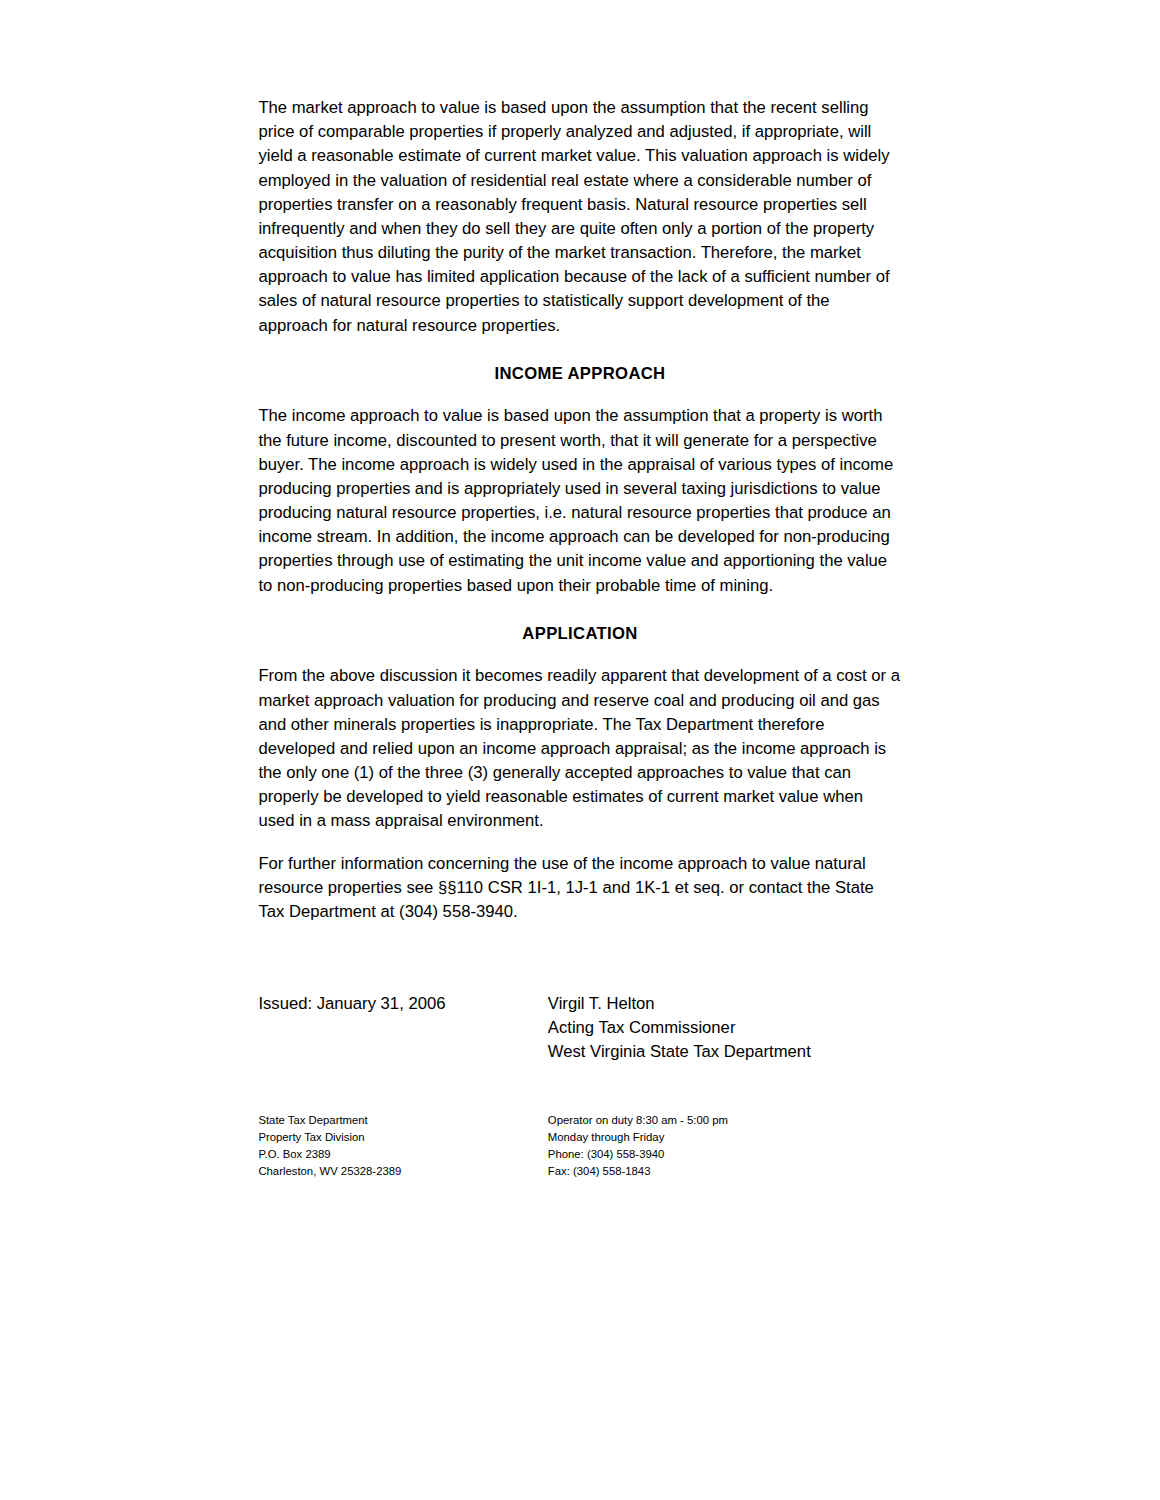The market approach to value is based upon the assumption that the recent selling price of comparable properties if properly analyzed and adjusted, if appropriate, will yield a reasonable estimate of current market value. This valuation approach is widely employed in the valuation of residential real estate where a considerable number of properties transfer on a reasonably frequent basis. Natural resource properties sell infrequently and when they do sell they are quite often only a portion of the property acquisition thus diluting the purity of the market transaction. Therefore, the market approach to value has limited application because of the lack of a sufficient number of sales of natural resource properties to statistically support development of the approach for natural resource properties.
INCOME APPROACH
The income approach to value is based upon the assumption that a property is worth the future income, discounted to present worth, that it will generate for a perspective buyer. The income approach is widely used in the appraisal of various types of income producing properties and is appropriately used in several taxing jurisdictions to value producing natural resource properties, i.e. natural resource properties that produce an income stream. In addition, the income approach can be developed for non-producing properties through use of estimating the unit income value and apportioning the value to non-producing properties based upon their probable time of mining.
APPLICATION
From the above discussion it becomes readily apparent that development of a cost or a market approach valuation for producing and reserve coal and producing oil and gas and other minerals properties is inappropriate. The Tax Department therefore developed and relied upon an income approach appraisal; as the income approach is the only one (1) of the three (3) generally accepted approaches to value that can properly be developed to yield reasonable estimates of current market value when used in a mass appraisal environment.
For further information concerning the use of the income approach to value natural resource properties see §§110 CSR 1I-1, 1J-1 and 1K-1 et seq. or contact the State Tax Department at (304) 558-3940.
Issued: January 31, 2006
Virgil T. Helton
Acting Tax Commissioner
West Virginia State Tax Department
State Tax Department
Property Tax Division
P.O. Box 2389
Charleston, WV 25328-2389
Operator on duty 8:30 am - 5:00 pm
Monday through Friday
Phone: (304) 558-3940
Fax: (304) 558-1843